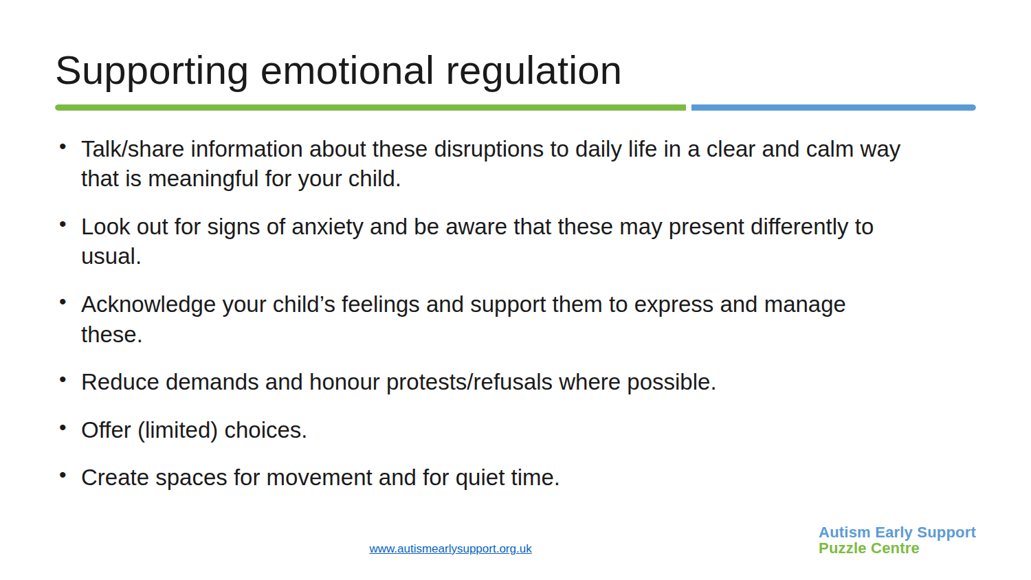Supporting emotional regulation
Talk/share information about these disruptions to daily life in a clear and calm way that is meaningful for your child.
Look out for signs of anxiety and be aware that these may present differently to usual.
Acknowledge your child’s feelings and support them to express and manage these.
Reduce demands and honour protests/refusals where possible.
Offer (limited) choices.
Create spaces for movement and for quiet time.
www.autismearlysupport.org.uk
Autism Early Support
Puzzle Centre